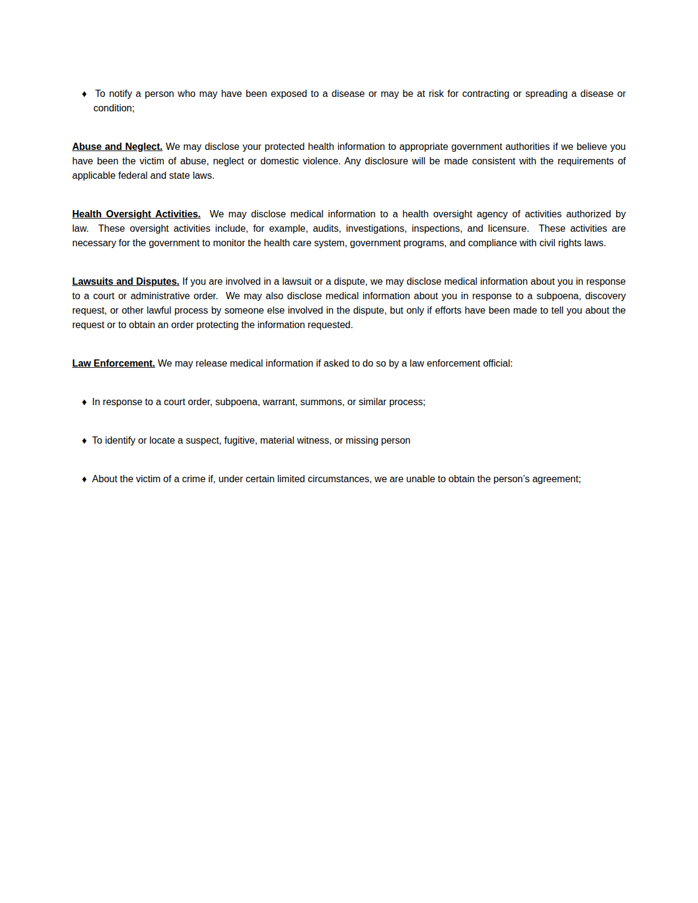♦ To notify a person who may have been exposed to a disease or may be at risk for contracting or spreading a disease or condition;
Abuse and Neglect. We may disclose your protected health information to appropriate government authorities if we believe you have been the victim of abuse, neglect or domestic violence. Any disclosure will be made consistent with the requirements of applicable federal and state laws.
Health Oversight Activities. We may disclose medical information to a health oversight agency of activities authorized by law. These oversight activities include, for example, audits, investigations, inspections, and licensure. These activities are necessary for the government to monitor the health care system, government programs, and compliance with civil rights laws.
Lawsuits and Disputes. If you are involved in a lawsuit or a dispute, we may disclose medical information about you in response to a court or administrative order. We may also disclose medical information about you in response to a subpoena, discovery request, or other lawful process by someone else involved in the dispute, but only if efforts have been made to tell you about the request or to obtain an order protecting the information requested.
Law Enforcement. We may release medical information if asked to do so by a law enforcement official:
♦ In response to a court order, subpoena, warrant, summons, or similar process;
♦ To identify or locate a suspect, fugitive, material witness, or missing person
♦ About the victim of a crime if, under certain limited circumstances, we are unable to obtain the person’s agreement;